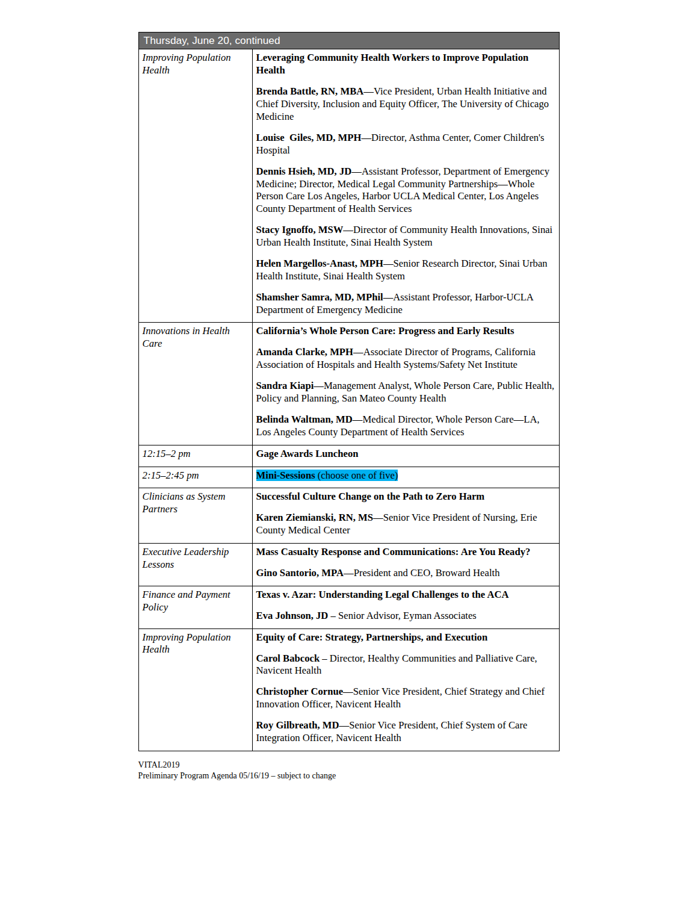| Thursday, June 20, continued |
| Improving Population Health | Leveraging Community Health Workers to Improve Population Health Brenda Battle, RN, MBA —Vice President, Urban Health Initiative and Chief Diversity, Inclusion and Equity Officer, The University of Chicago Medicine Louise Giles, MD, MPH —Director, Asthma Center, Comer Children's Hospital Dennis Hsieh, MD, JD —Assistant Professor, Department of Emergency Medicine; Director, Medical Legal Community Partnerships—Whole Person Care Los Angeles, Harbor UCLA Medical Center, Los Angeles County Department of Health Services Stacy Ignoffo, MSW —Director of Community Health Innovations, Sinai Urban Health Institute, Sinai Health System Helen Margellos-Anast, MPH —Senior Research Director, Sinai Urban Health Institute, Sinai Health System Shamsher Samra, MD, MPhil —Assistant Professor, Harbor-UCLA Department of Emergency Medicine |
| Innovations in Health Care | California’s Whole Person Care: Progress and Early Results Amanda Clarke, MPH —Associate Director of Programs, California Association of Hospitals and Health Systems/Safety Net Institute Sandra Kiapi —Management Analyst, Whole Person Care, Public Health, Policy and Planning, San Mateo County Health Belinda Waltman, MD —Medical Director, Whole Person Care—LA, Los Angeles County Department of Health Services |
| 12:15–2 pm | Gage Awards Luncheon |
| 2:15–2:45 pm | Mini-Sessions (choose one of five) |
| Clinicians as System Partners | Successful Culture Change on the Path to Zero Harm Karen Ziemianski, RN, MS —Senior Vice President of Nursing, Erie County Medical Center |
| Executive Leadership Lessons | Mass Casualty Response and Communications: Are You Ready? Gino Santorio, MPA —President and CEO, Broward Health |
| Finance and Payment Policy | Texas v. Azar: Understanding Legal Challenges to the ACA Eva Johnson, JD – Senior Advisor, Eyman Associates |
| Improving Population Health | Equity of Care: Strategy, Partnerships, and Execution Carol Babcock – Director, Healthy Communities and Palliative Care, Navicent Health Christopher Cornue —Senior Vice President, Chief Strategy and Chief Innovation Officer, Navicent Health Roy Gilbreath, MD —Senior Vice President, Chief System of Care Integration Officer, Navicent Health |
VITAL2019
Preliminary Program Agenda 05/16/19 – subject to change